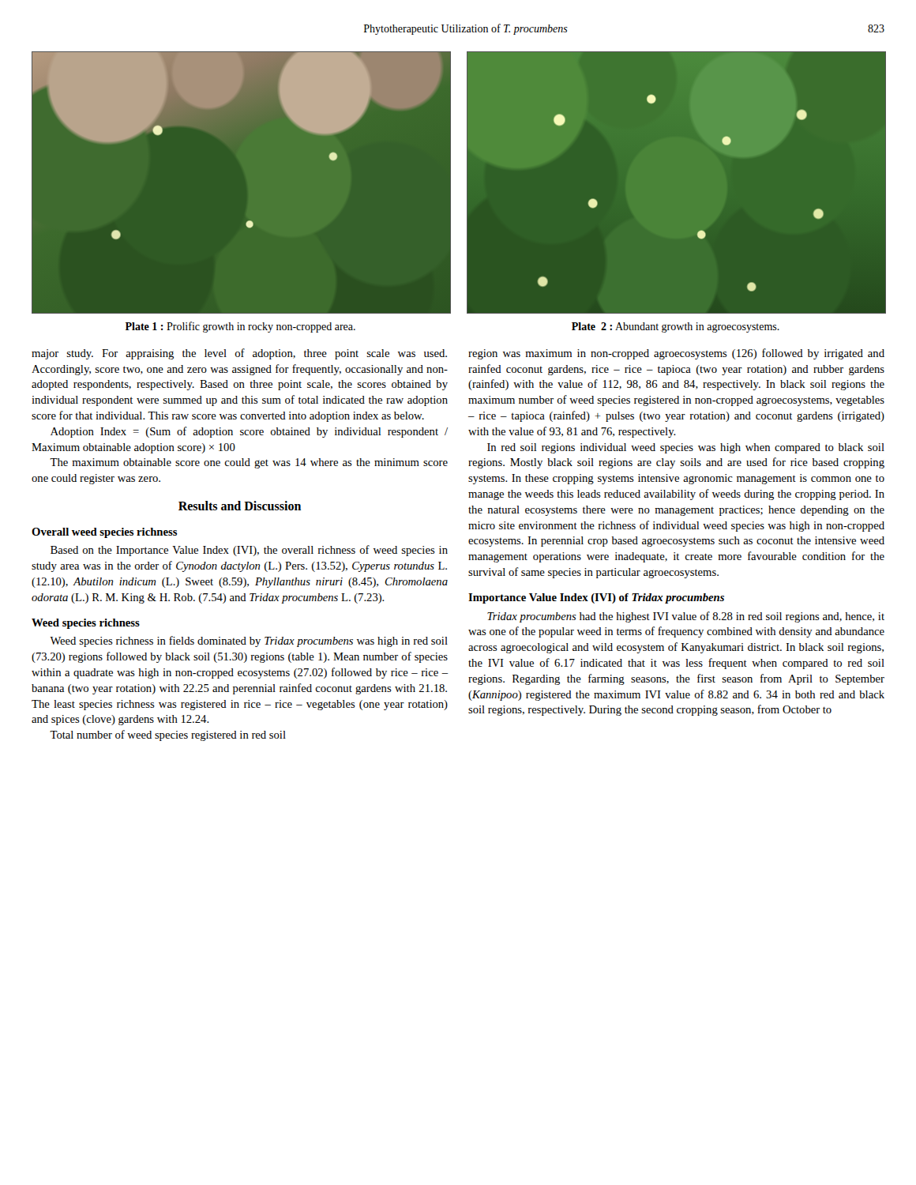Phytotherapeutic Utilization of T. procumbens
823
Plate 1 : Prolific growth in rocky non-cropped area.
Plate 2 : Abundant growth in agroecosystems.
major study. For appraising the level of adoption, three point scale was used. Accordingly, score two, one and zero was assigned for frequently, occasionally and non-adopted respondents, respectively. Based on three point scale, the scores obtained by individual respondent were summed up and this sum of total indicated the raw adoption score for that individual. This raw score was converted into adoption index as below.
Adoption Index = (Sum of adoption score obtained by individual respondent / Maximum obtainable adoption score) × 100
The maximum obtainable score one could get was 14 where as the minimum score one could register was zero.
Results and Discussion
Overall weed species richness
Based on the Importance Value Index (IVI), the overall richness of weed species in study area was in the order of Cynodon dactylon (L.) Pers. (13.52), Cyperus rotundus L. (12.10), Abutilon indicum (L.) Sweet (8.59), Phyllanthus niruri (8.45), Chromolaena odorata (L.) R. M. King & H. Rob. (7.54) and Tridax procumbens L. (7.23).
Weed species richness
Weed species richness in fields dominated by Tridax procumbens was high in red soil (73.20) regions followed by black soil (51.30) regions (table 1). Mean number of species within a quadrate was high in non-cropped ecosystems (27.02) followed by rice – rice – banana (two year rotation) with 22.25 and perennial rainfed coconut gardens with 21.18. The least species richness was registered in rice – rice – vegetables (one year rotation) and spices (clove) gardens with 12.24.
Total number of weed species registered in red soil
region was maximum in non-cropped agroecosystems (126) followed by irrigated and rainfed coconut gardens, rice – rice – tapioca (two year rotation) and rubber gardens (rainfed) with the value of 112, 98, 86 and 84, respectively. In black soil regions the maximum number of weed species registered in non-cropped agroecosystems, vegetables – rice – tapioca (rainfed) + pulses (two year rotation) and coconut gardens (irrigated) with the value of 93, 81 and 76, respectively.
In red soil regions individual weed species was high when compared to black soil regions. Mostly black soil regions are clay soils and are used for rice based cropping systems. In these cropping systems intensive agronomic management is common one to manage the weeds this leads reduced availability of weeds during the cropping period. In the natural ecosystems there were no management practices; hence depending on the micro site environment the richness of individual weed species was high in non-cropped ecosystems. In perennial crop based agroecosystems such as coconut the intensive weed management operations were inadequate, it create more favourable condition for the survival of same species in particular agroecosystems.
Importance Value Index (IVI) of Tridax procumbens
Tridax procumbens had the highest IVI value of 8.28 in red soil regions and, hence, it was one of the popular weed in terms of frequency combined with density and abundance across agroecological and wild ecosystem of Kanyakumari district. In black soil regions, the IVI value of 6.17 indicated that it was less frequent when compared to red soil regions. Regarding the farming seasons, the first season from April to September (Kannipoo) registered the maximum IVI value of 8.82 and 6. 34 in both red and black soil regions, respectively. During the second cropping season, from October to